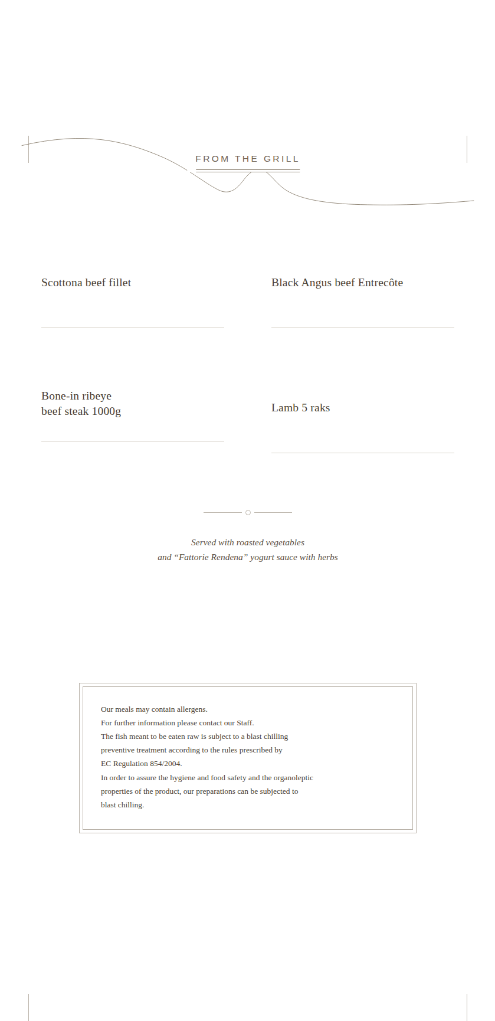From the Grill
Scottona beef fillet
Black Angus beef Entrecôte
Bone-in ribeye
beef steak 1000g
Lamb 5 raks
Served with roasted vegetables
and “Fattorie Rendena” yogurt sauce with herbs
Our meals may contain allergens.
For further information please contact our Staff.
The fish meant to be eaten raw is subject to a blast chilling
preventive treatment according to the rules prescribed by
EC Regulation 854/2004.
In order to assure the hygiene and food safety and the organoleptic
properties of the product, our preparations can be subjected to
blast chilling.